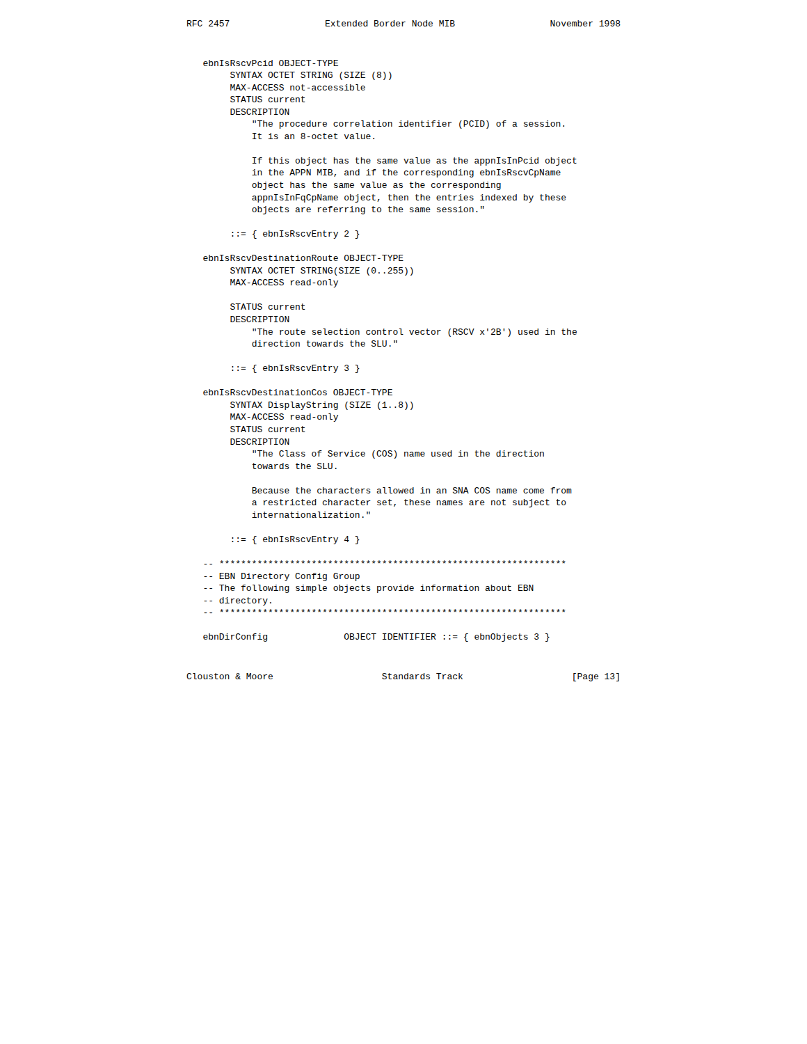RFC 2457 Extended Border Node MIB November 1998
   ebnIsRscvPcid OBJECT-TYPE
        SYNTAX OCTET STRING (SIZE (8))
        MAX-ACCESS not-accessible
        STATUS current
        DESCRIPTION
            "The procedure correlation identifier (PCID) of a session.
            It is an 8-octet value.

            If this object has the same value as the appnIsInPcid object
            in the APPN MIB, and if the corresponding ebnIsRscvCpName
            object has the same value as the corresponding
            appnIsInFqCpName object, then the entries indexed by these
            objects are referring to the same session."

        ::= { ebnIsRscvEntry 2 }

   ebnIsRscvDestinationRoute OBJECT-TYPE
        SYNTAX OCTET STRING(SIZE (0..255))
        MAX-ACCESS read-only

        STATUS current
        DESCRIPTION
            "The route selection control vector (RSCV x'2B') used in the
            direction towards the SLU."

        ::= { ebnIsRscvEntry 3 }

   ebnIsRscvDestinationCos OBJECT-TYPE
        SYNTAX DisplayString (SIZE (1..8))
        MAX-ACCESS read-only
        STATUS current
        DESCRIPTION
            "The Class of Service (COS) name used in the direction
            towards the SLU.

            Because the characters allowed in an SNA COS name come from
            a restricted character set, these names are not subject to
            internationalization."

        ::= { ebnIsRscvEntry 4 }

   -- ****************************************************************
   -- EBN Directory Config Group
   -- The following simple objects provide information about EBN
   -- directory.
   -- ****************************************************************

   ebnDirConfig              OBJECT IDENTIFIER ::= { ebnObjects 3 }
Clouston & Moore Standards Track [Page 13]